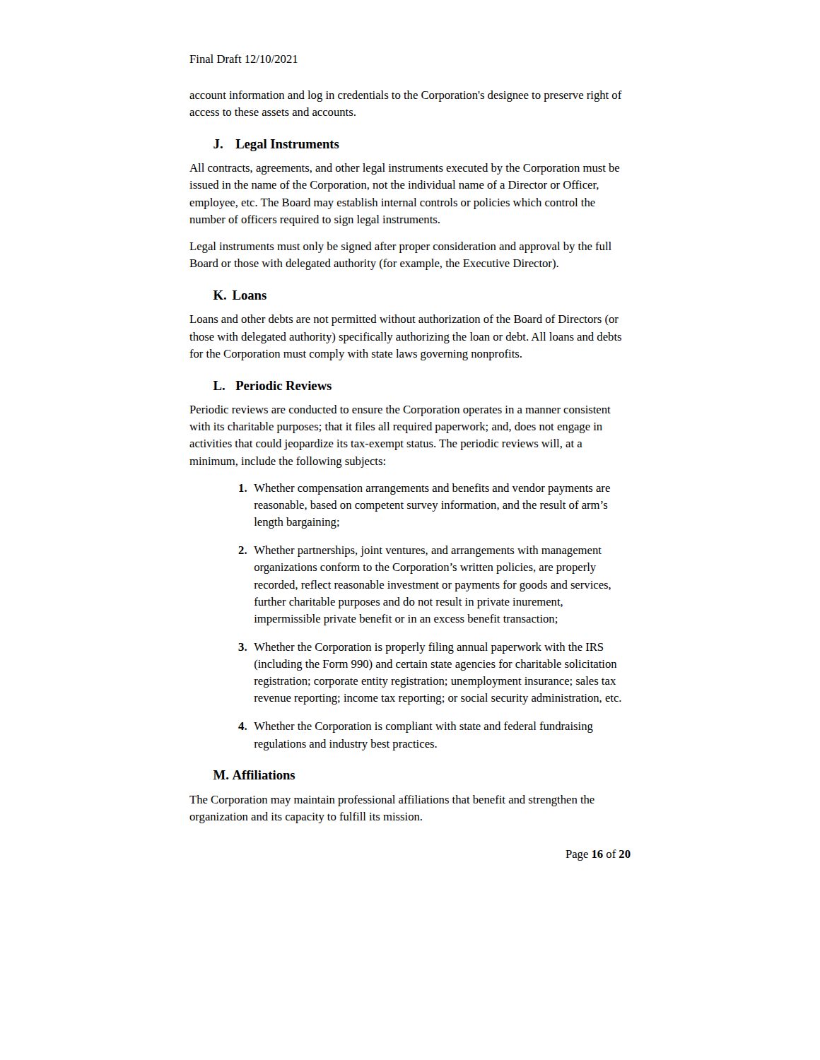Final Draft 12/10/2021
account information and log in credentials to the Corporation's designee to preserve right of access to these assets and accounts.
J. Legal Instruments
All contracts, agreements, and other legal instruments executed by the Corporation must be issued in the name of the Corporation, not the individual name of a Director or Officer, employee, etc. The Board may establish internal controls or policies which control the number of officers required to sign legal instruments.
Legal instruments must only be signed after proper consideration and approval by the full Board or those with delegated authority (for example, the Executive Director).
K. Loans
Loans and other debts are not permitted without authorization of the Board of Directors (or those with delegated authority) specifically authorizing the loan or debt. All loans and debts for the Corporation must comply with state laws governing nonprofits.
L. Periodic Reviews
Periodic reviews are conducted to ensure the Corporation operates in a manner consistent with its charitable purposes; that it files all required paperwork; and, does not engage in activities that could jeopardize its tax-exempt status. The periodic reviews will, at a minimum, include the following subjects:
1. Whether compensation arrangements and benefits and vendor payments are reasonable, based on competent survey information, and the result of arm’s length bargaining;
2. Whether partnerships, joint ventures, and arrangements with management organizations conform to the Corporation’s written policies, are properly recorded, reflect reasonable investment or payments for goods and services, further charitable purposes and do not result in private inurement, impermissible private benefit or in an excess benefit transaction;
3. Whether the Corporation is properly filing annual paperwork with the IRS (including the Form 990) and certain state agencies for charitable solicitation registration; corporate entity registration; unemployment insurance; sales tax revenue reporting; income tax reporting; or social security administration, etc.
4. Whether the Corporation is compliant with state and federal fundraising regulations and industry best practices.
M. Affiliations
The Corporation may maintain professional affiliations that benefit and strengthen the organization and its capacity to fulfill its mission.
Page 16 of 20